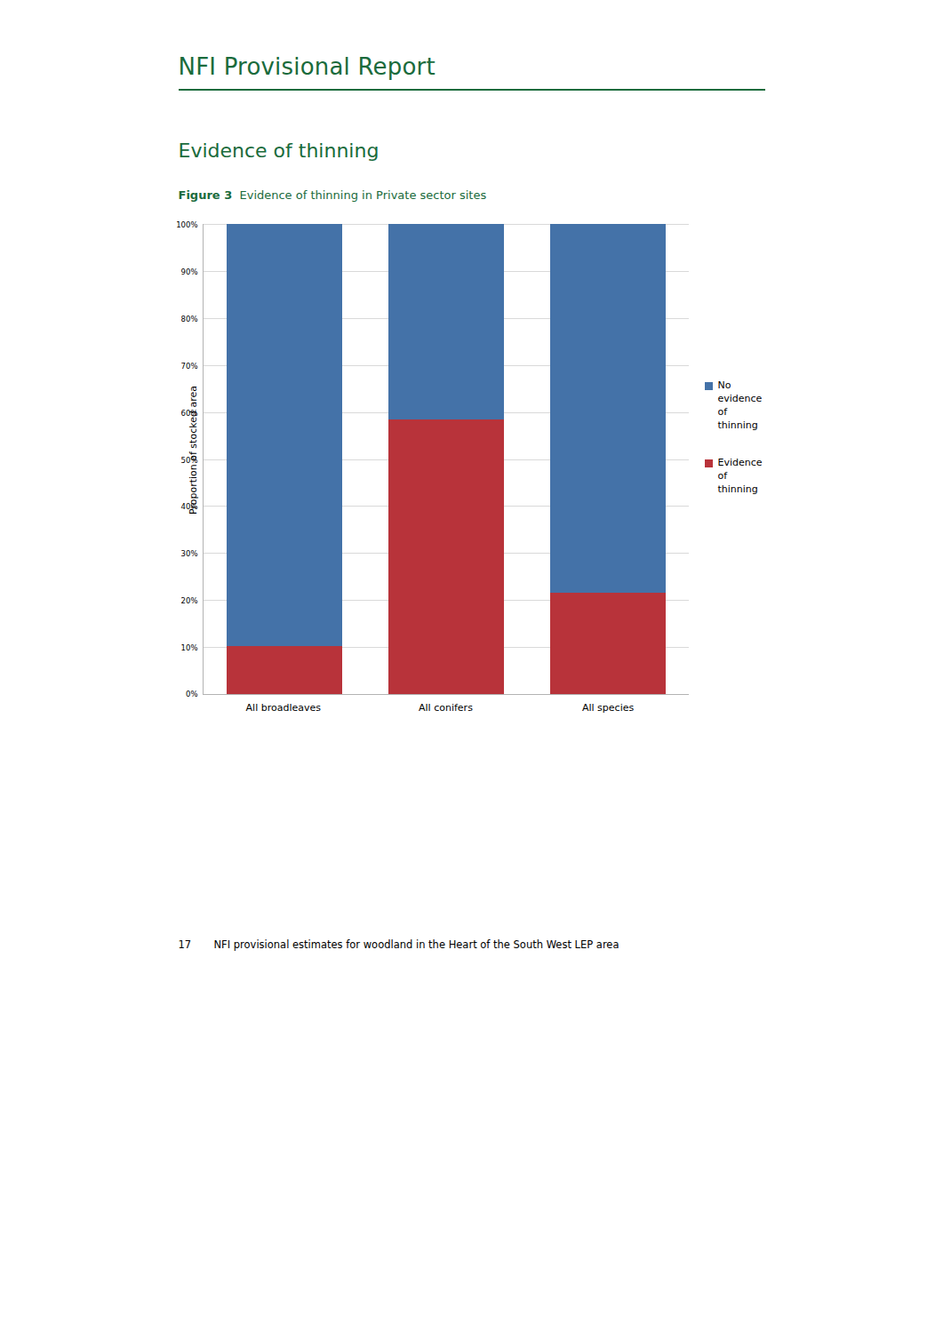NFI Provisional Report
Evidence of thinning
Figure 3 Evidence of thinning in Private sector sites
Proportion of stocked area
100%
90%
80%
70%
60%
50%
40%
30%
20%
10%
0%
All broadleaves
All conifers
All species
No
evidence
of thinning
Evidence
of thinning
17 NFI provisional estimates for woodland in the Heart of the South West LEP area